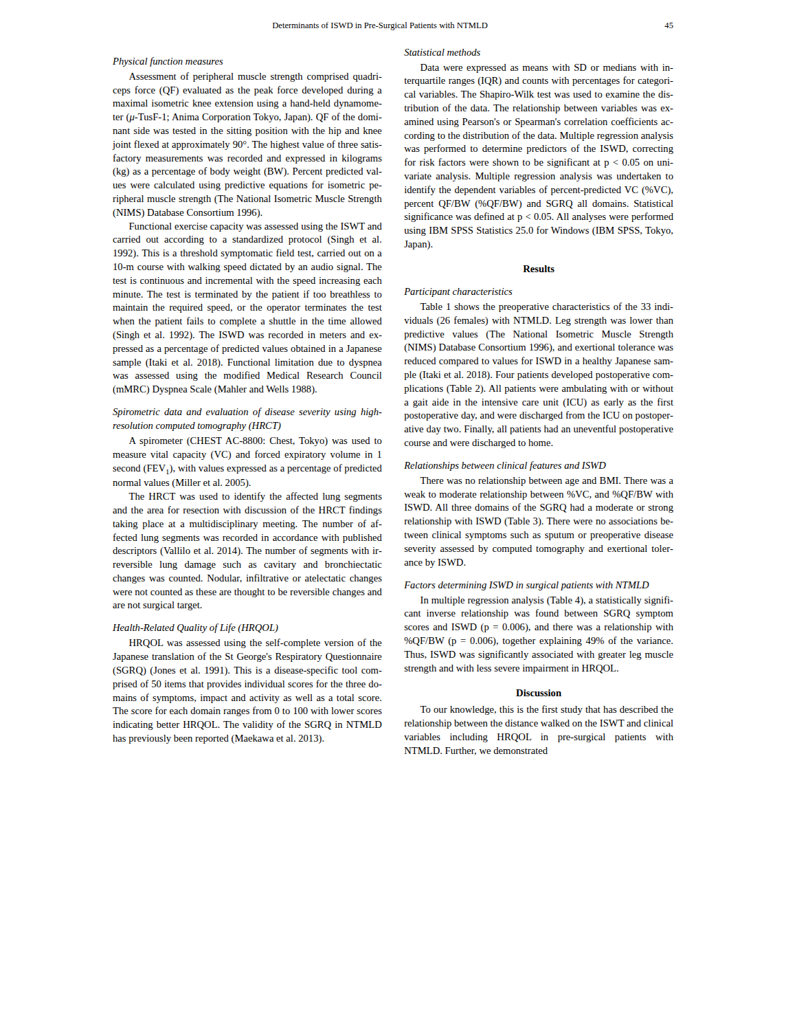Determinants of ISWD in Pre-Surgical Patients with NTMLD 45
Physical function measures
Assessment of peripheral muscle strength comprised quadriceps force (QF) evaluated as the peak force developed during a maximal isometric knee extension using a hand-held dynamometer (μ-TusF-1; Anima Corporation Tokyo, Japan). QF of the dominant side was tested in the sitting position with the hip and knee joint flexed at approximately 90°. The highest value of three satisfactory measurements was recorded and expressed in kilograms (kg) as a percentage of body weight (BW). Percent predicted values were calculated using predictive equations for isometric peripheral muscle strength (The National Isometric Muscle Strength (NIMS) Database Consortium 1996).
Functional exercise capacity was assessed using the ISWT and carried out according to a standardized protocol (Singh et al. 1992). This is a threshold symptomatic field test, carried out on a 10-m course with walking speed dictated by an audio signal. The test is continuous and incremental with the speed increasing each minute. The test is terminated by the patient if too breathless to maintain the required speed, or the operator terminates the test when the patient fails to complete a shuttle in the time allowed (Singh et al. 1992). The ISWD was recorded in meters and expressed as a percentage of predicted values obtained in a Japanese sample (Itaki et al. 2018). Functional limitation due to dyspnea was assessed using the modified Medical Research Council (mMRC) Dyspnea Scale (Mahler and Wells 1988).
Spirometric data and evaluation of disease severity using high-resolution computed tomography (HRCT)
A spirometer (CHEST AC-8800: Chest, Tokyo) was used to measure vital capacity (VC) and forced expiratory volume in 1 second (FEV1), with values expressed as a percentage of predicted normal values (Miller et al. 2005).
The HRCT was used to identify the affected lung segments and the area for resection with discussion of the HRCT findings taking place at a multidisciplinary meeting. The number of affected lung segments was recorded in accordance with published descriptors (Vallilo et al. 2014). The number of segments with irreversible lung damage such as cavitary and bronchiectatic changes was counted. Nodular, infiltrative or atelectatic changes were not counted as these are thought to be reversible changes and are not surgical target.
Health-Related Quality of Life (HRQOL)
HRQOL was assessed using the self-complete version of the Japanese translation of the St George's Respiratory Questionnaire (SGRQ) (Jones et al. 1991). This is a disease-specific tool comprised of 50 items that provides individual scores for the three domains of symptoms, impact and activity as well as a total score. The score for each domain ranges from 0 to 100 with lower scores indicating better HRQOL. The validity of the SGRQ in NTMLD has previously been reported (Maekawa et al. 2013).
Statistical methods
Data were expressed as means with SD or medians with interquartile ranges (IQR) and counts with percentages for categorical variables. The Shapiro-Wilk test was used to examine the distribution of the data. The relationship between variables was examined using Pearson's or Spearman's correlation coefficients according to the distribution of the data. Multiple regression analysis was performed to determine predictors of the ISWD, correcting for risk factors were shown to be significant at p < 0.05 on univariate analysis. Multiple regression analysis was undertaken to identify the dependent variables of percent-predicted VC (%VC), percent QF/BW (%QF/BW) and SGRQ all domains. Statistical significance was defined at p < 0.05. All analyses were performed using IBM SPSS Statistics 25.0 for Windows (IBM SPSS, Tokyo, Japan).
Results
Participant characteristics
Table 1 shows the preoperative characteristics of the 33 individuals (26 females) with NTMLD. Leg strength was lower than predictive values (The National Isometric Muscle Strength (NIMS) Database Consortium 1996), and exertional tolerance was reduced compared to values for ISWD in a healthy Japanese sample (Itaki et al. 2018). Four patients developed postoperative complications (Table 2). All patients were ambulating with or without a gait aide in the intensive care unit (ICU) as early as the first postoperative day, and were discharged from the ICU on postoperative day two. Finally, all patients had an uneventful postoperative course and were discharged to home.
Relationships between clinical features and ISWD
There was no relationship between age and BMI. There was a weak to moderate relationship between %VC, and %QF/BW with ISWD. All three domains of the SGRQ had a moderate or strong relationship with ISWD (Table 3). There were no associations between clinical symptoms such as sputum or preoperative disease severity assessed by computed tomography and exertional tolerance by ISWD.
Factors determining ISWD in surgical patients with NTMLD
In multiple regression analysis (Table 4), a statistically significant inverse relationship was found between SGRQ symptom scores and ISWD (p = 0.006), and there was a relationship with %QF/BW (p = 0.006), together explaining 49% of the variance. Thus, ISWD was significantly associated with greater leg muscle strength and with less severe impairment in HRQOL.
Discussion
To our knowledge, this is the first study that has described the relationship between the distance walked on the ISWT and clinical variables including HRQOL in pre-surgical patients with NTMLD. Further, we demonstrated